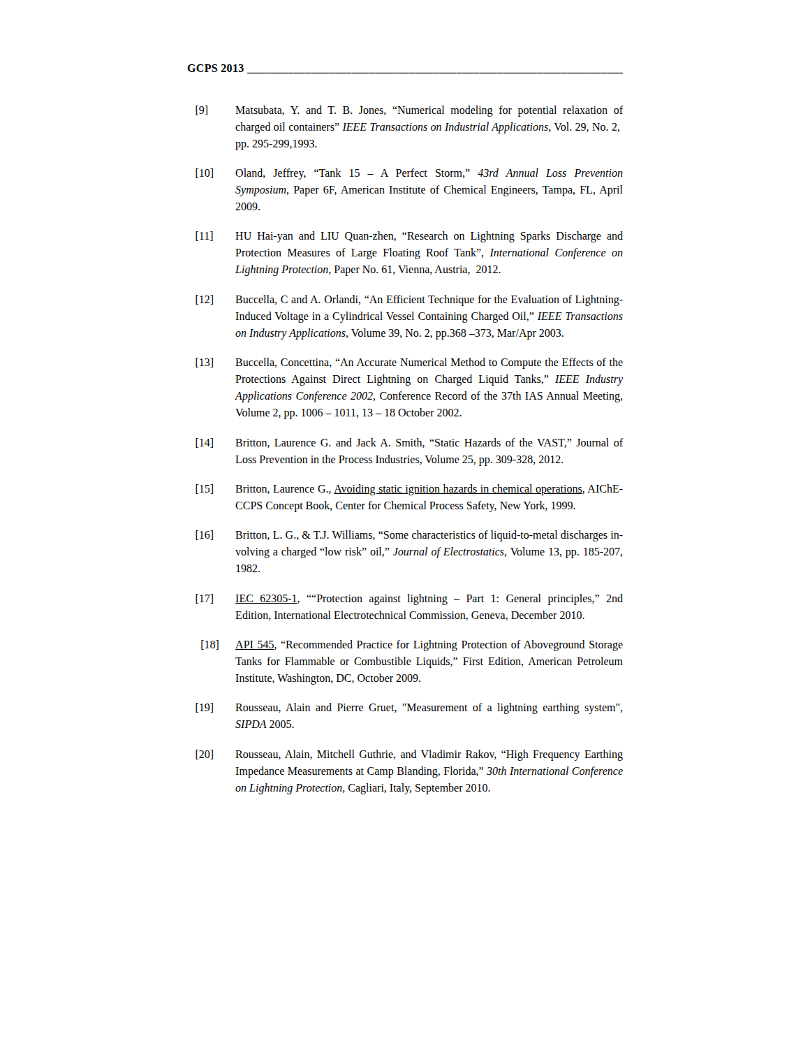GCPS 2013 ______________________________________________________________________
[9]
Matsubata, Y. and T. B. Jones, “Numerical modeling for potential relaxation of charged oil containers” IEEE Transactions on Industrial Applications, Vol. 29, No. 2, pp. 295-299,1993.
[10]
Oland, Jeffrey, “Tank 15 – A Perfect Storm,” 43rd Annual Loss Prevention Symposium, Paper 6F, American Institute of Chemical Engineers, Tampa, FL, April 2009.
[11]
HU Hai-yan and LIU Quan-zhen, “Research on Lightning Sparks Discharge and Protection Measures of Large Floating Roof Tank”, International Conference on Lightning Protection, Paper No. 61, Vienna, Austria, 2012.
[12]
Buccella, C and A. Orlandi, “An Efficient Technique for the Evaluation of Lightning-Induced Voltage in a Cylindrical Vessel Containing Charged Oil,” IEEE Transactions on Industry Applications, Volume 39, No. 2, pp.368 –373, Mar/Apr 2003.
[13]
Buccella, Concettina, “An Accurate Numerical Method to Compute the Effects of the Protections Against Direct Lightning on Charged Liquid Tanks,” IEEE Industry Applications Conference 2002, Conference Record of the 37th IAS Annual Meeting, Volume 2, pp. 1006 – 1011, 13 – 18 October 2002.
[14]
Britton, Laurence G. and Jack A. Smith, “Static Hazards of the VAST,” Journal of Loss Prevention in the Process Industries, Volume 25, pp. 309-328, 2012.
[15]
Britton, Laurence G., Avoiding static ignition hazards in chemical operations, AIChE-CCPS Concept Book, Center for Chemical Process Safety, New York, 1999.
[16]
Britton, L. G., & T.J. Williams, “Some characteristics of liquid-to-metal discharges involving a charged “low risk” oil,” Journal of Electrostatics, Volume 13, pp. 185-207, 1982.
[17]
IEC 62305-1, ““Protection against lightning – Part 1: General principles,” 2nd Edition, International Electrotechnical Commission, Geneva, December 2010.
[18]
API 545, “Recommended Practice for Lightning Protection of Aboveground Storage Tanks for Flammable or Combustible Liquids,” First Edition, American Petroleum Institute, Washington, DC, October 2009.
[19]
Rousseau, Alain and Pierre Gruet, "Measurement of a lightning earthing system", SIPDA 2005.
[20]
Rousseau, Alain, Mitchell Guthrie, and Vladimir Rakov, “High Frequency Earthing Impedance Measurements at Camp Blanding, Florida,” 30th International Conference on Lightning Protection, Cagliari, Italy, September 2010.